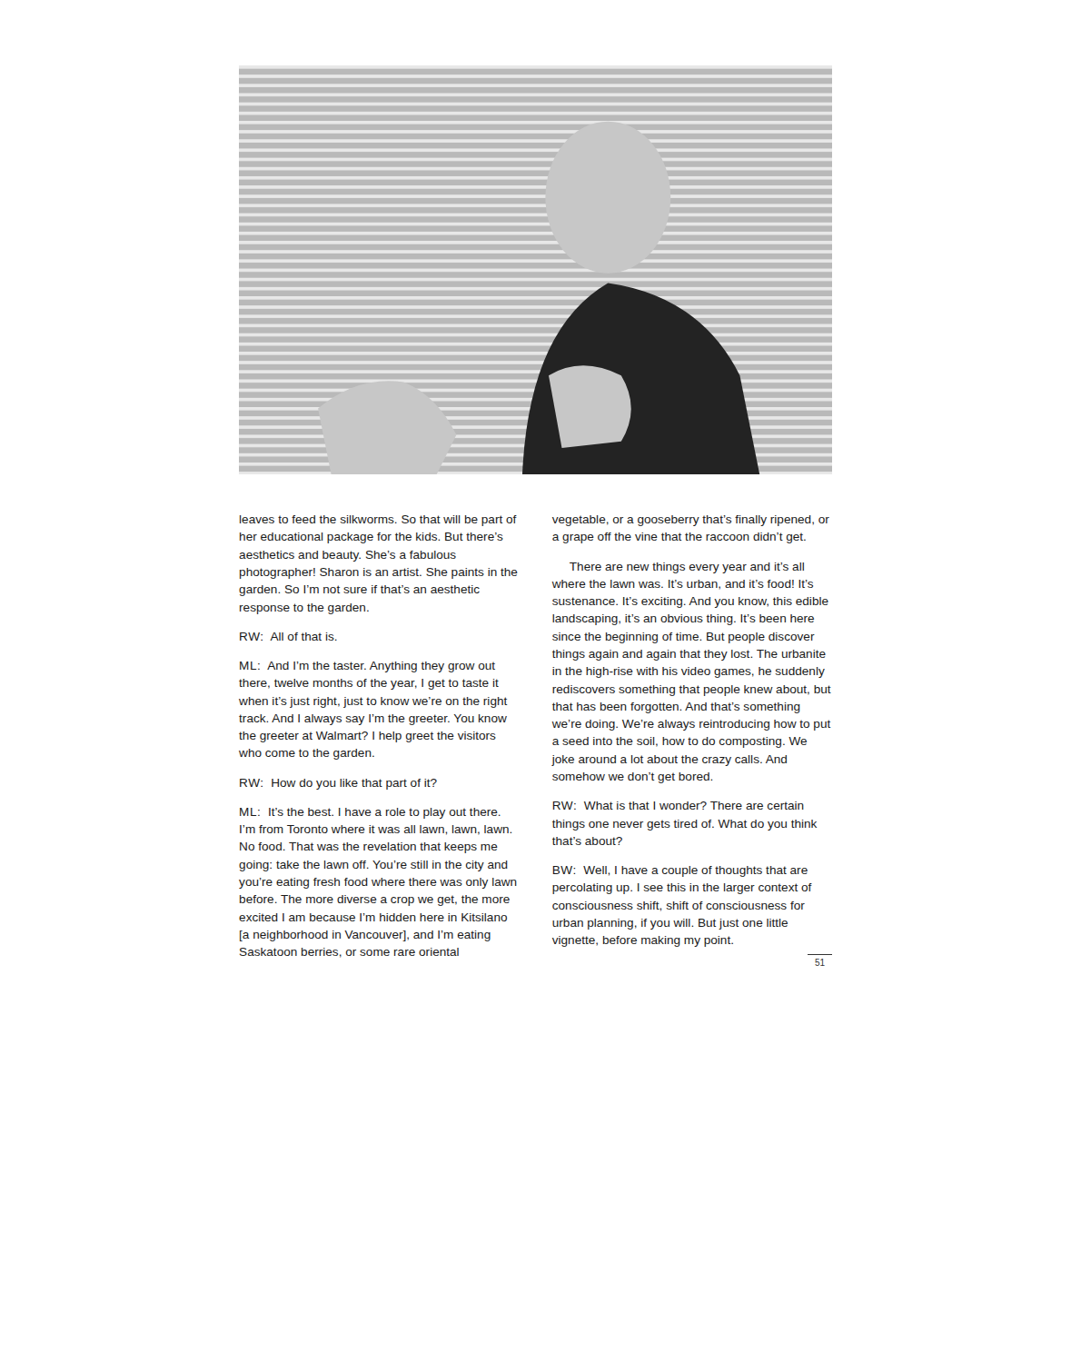leaves to feed the silkworms. So that will be part of her educational package for the kids. But there’s aesthetics and beauty. She’s a fabulous photographer! Sharon is an artist. She paints in the garden. So I’m not sure if that’s an aesthetic response to the garden.
RW: All of that is.
ML: And I’m the taster. Anything they grow out there, twelve months of the year, I get to taste it when it’s just right, just to know we’re on the right track. And I always say I’m the greeter. You know the greeter at Walmart? I help greet the visitors who come to the garden.
RW: How do you like that part of it?
ML: It’s the best. I have a role to play out there. I’m from Toronto where it was all lawn, lawn, lawn. No food. That was the revelation that keeps me going: take the lawn off. You’re still in the city and you’re eating fresh food where there was only lawn before. The more diverse a crop we get, the more excited I am because I’m hidden here in Kitsilano [a neighborhood in Vancouver], and I’m eating Saskatoon berries, or some rare oriental vegetable, or a gooseberry that’s finally ripened, or a grape off the vine that the raccoon didn’t get.
There are new things every year and it’s all where the lawn was. It’s urban, and it’s food! It’s sustenance. It’s exciting. And you know, this edible landscaping, it’s an obvious thing. It’s been here since the beginning of time. But people discover things again and again that they lost. The urbanite in the high-rise with his video games, he suddenly rediscovers something that people knew about, but that has been forgotten. And that’s something we’re doing. We’re always reintroducing how to put a seed into the soil, how to do composting. We joke around a lot about the crazy calls. And somehow we don’t get bored.
RW: What is that I wonder? There are certain things one never gets tired of. What do you think that’s about?
BW: Well, I have a couple of thoughts that are percolating up. I see this in the larger context of consciousness shift, shift of consciousness for urban planning, if you will. But just one little vignette, before making my point.
51